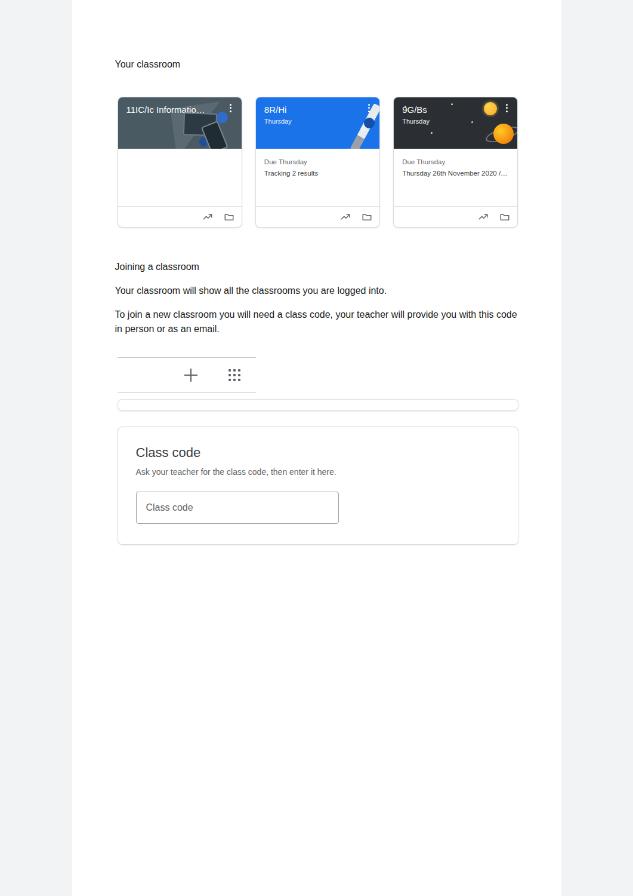Your classroom
11IC/Ic Information an…
8R/Hi
Thursday
Due Thursday Tracking 2 results
9G/Bs
Thursday
Due Thursday Thursday 26th November 2020 / Thursday 1…
Joining a classroom
Your classroom will show all the classrooms you are logged into.
To join a new classroom you will need a class code, your teacher will provide you with this code in person or as an email.
Class code
Ask your teacher for the class code, then enter it here.
Class code